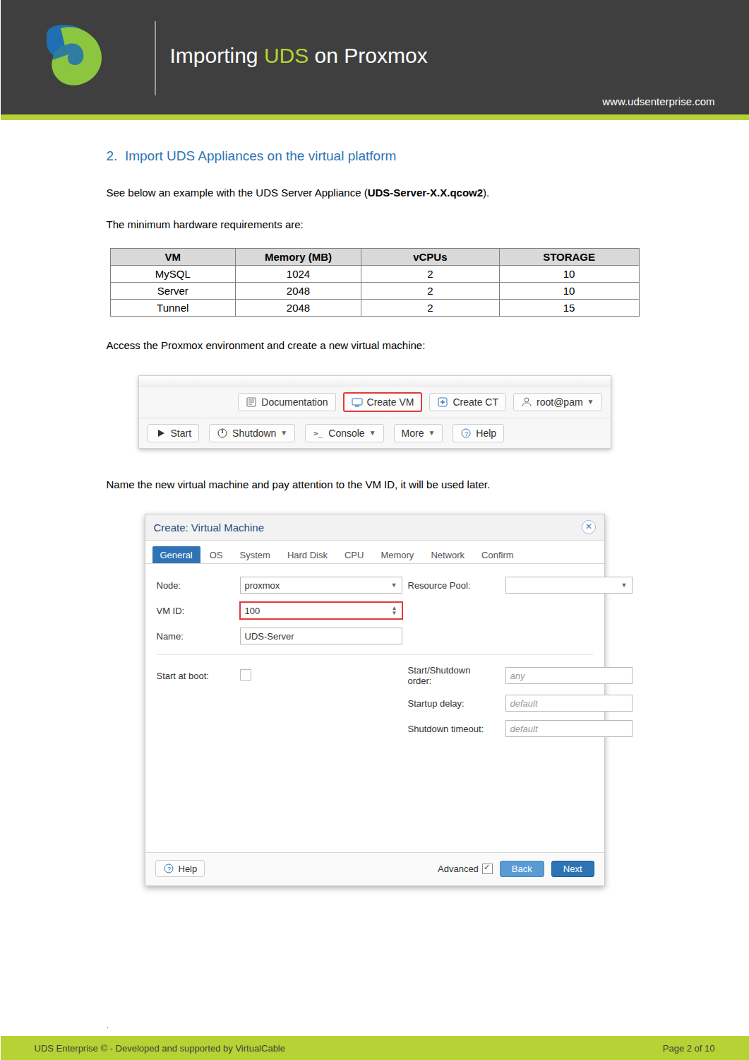Importing UDS on Proxmox
www.udsenterprise.com
2. Import UDS Appliances on the virtual platform
See below an example with the UDS Server Appliance (UDS-Server-X.X.qcow2).
The minimum hardware requirements are:
| VM | Memory (MB) | vCPUs | STORAGE |
| --- | --- | --- | --- |
| MySQL | 1024 | 2 | 10 |
| Server | 2048 | 2 | 10 |
| Tunnel | 2048 | 2 | 15 |
Access the Proxmox environment and create a new virtual machine:
Documentation Create VM Create CT root@pam ▼
Start Shutdown ▼ >_ Console ▼ More ▼ ? Help
Name the new virtual machine and pay attention to the VM ID, it will be used later.
Create: Virtual Machine ✕
General OS System Hard Disk CPU Memory Network Confirm
Node:
proxmox▼
Resource Pool:
▼
VM ID:
100▲▼
Name:
UDS-Server
Start at boot:
Start/Shutdown
order:
any
Startup delay:
default
Shutdown timeout:
default
? Help Advanced Back Next
.
UDS Enterprise © - Developed and supported by VirtualCable Page 2 of 10